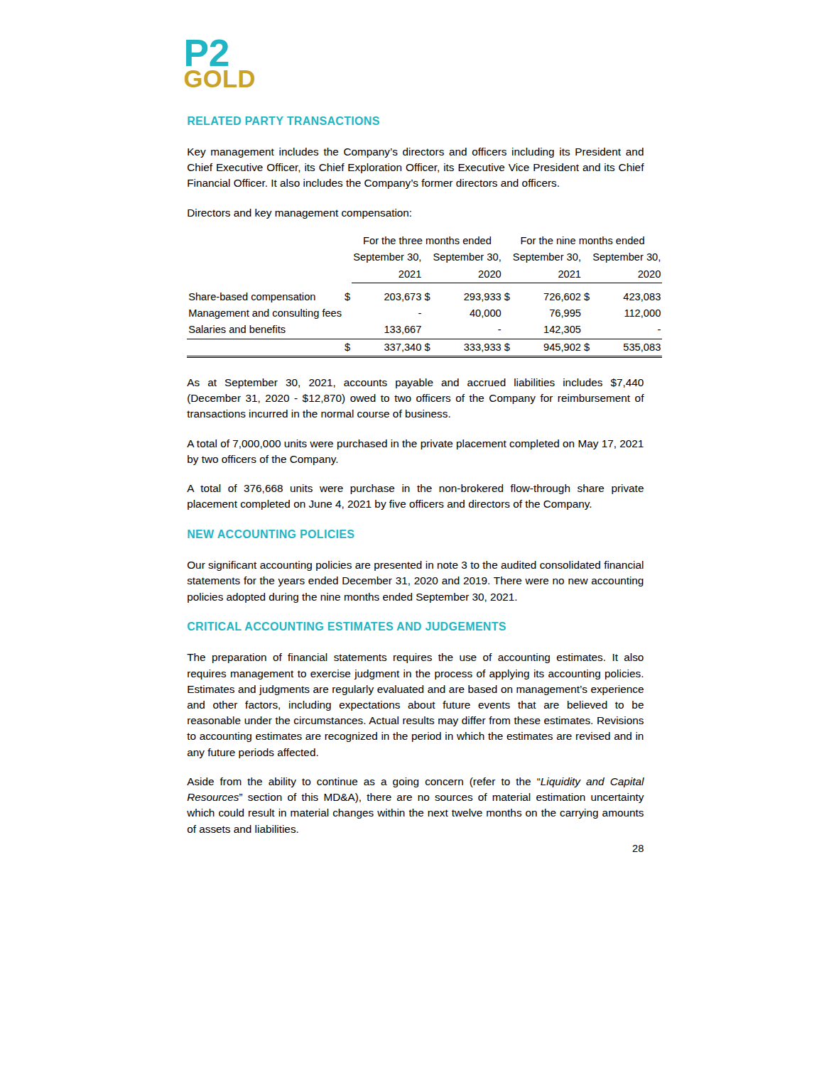P2 GOLD
Related Party Transactions
Key management includes the Company’s directors and officers including its President and Chief Executive Officer, its Chief Exploration Officer, its Executive Vice President and its Chief Financial Officer. It also includes the Company’s former directors and officers.
Directors and key management compensation:
| | | For the three months ended | For the nine months ended |
| --- | --- | --- | --- |
| | | September 30, | | September 30, | | September 30, | | September 30, |
| | | 2021 | | 2020 | | 2021 | | 2020 |
| Share-based compensation | $ | 203,673 | $ | 293,933 | $ | 726,602 | $ | 423,083 |
| Management and consulting fees | | - | | 40,000 | | 76,995 | | 112,000 |
| Salaries and benefits | | 133,667 | | - | | 142,305 | | - |
| | $ | 337,340 | $ | 333,933 | $ | 945,902 | $ | 535,083 |
As at September 30, 2021, accounts payable and accrued liabilities includes $7,440 (December 31, 2020 - $12,870) owed to two officers of the Company for reimbursement of transactions incurred in the normal course of business.
A total of 7,000,000 units were purchased in the private placement completed on May 17, 2021 by two officers of the Company.
A total of 376,668 units were purchase in the non-brokered flow-through share private placement completed on June 4, 2021 by five officers and directors of the Company.
New Accounting Policies
Our significant accounting policies are presented in note 3 to the audited consolidated financial statements for the years ended December 31, 2020 and 2019. There were no new accounting policies adopted during the nine months ended September 30, 2021.
Critical Accounting Estimates and Judgements
The preparation of financial statements requires the use of accounting estimates. It also requires management to exercise judgment in the process of applying its accounting policies. Estimates and judgments are regularly evaluated and are based on management’s experience and other factors, including expectations about future events that are believed to be reasonable under the circumstances. Actual results may differ from these estimates. Revisions to accounting estimates are recognized in the period in which the estimates are revised and in any future periods affected.
Aside from the ability to continue as a going concern (refer to the “Liquidity and Capital Resources” section of this MD&A), there are no sources of material estimation uncertainty which could result in material changes within the next twelve months on the carrying amounts of assets and liabilities.
28